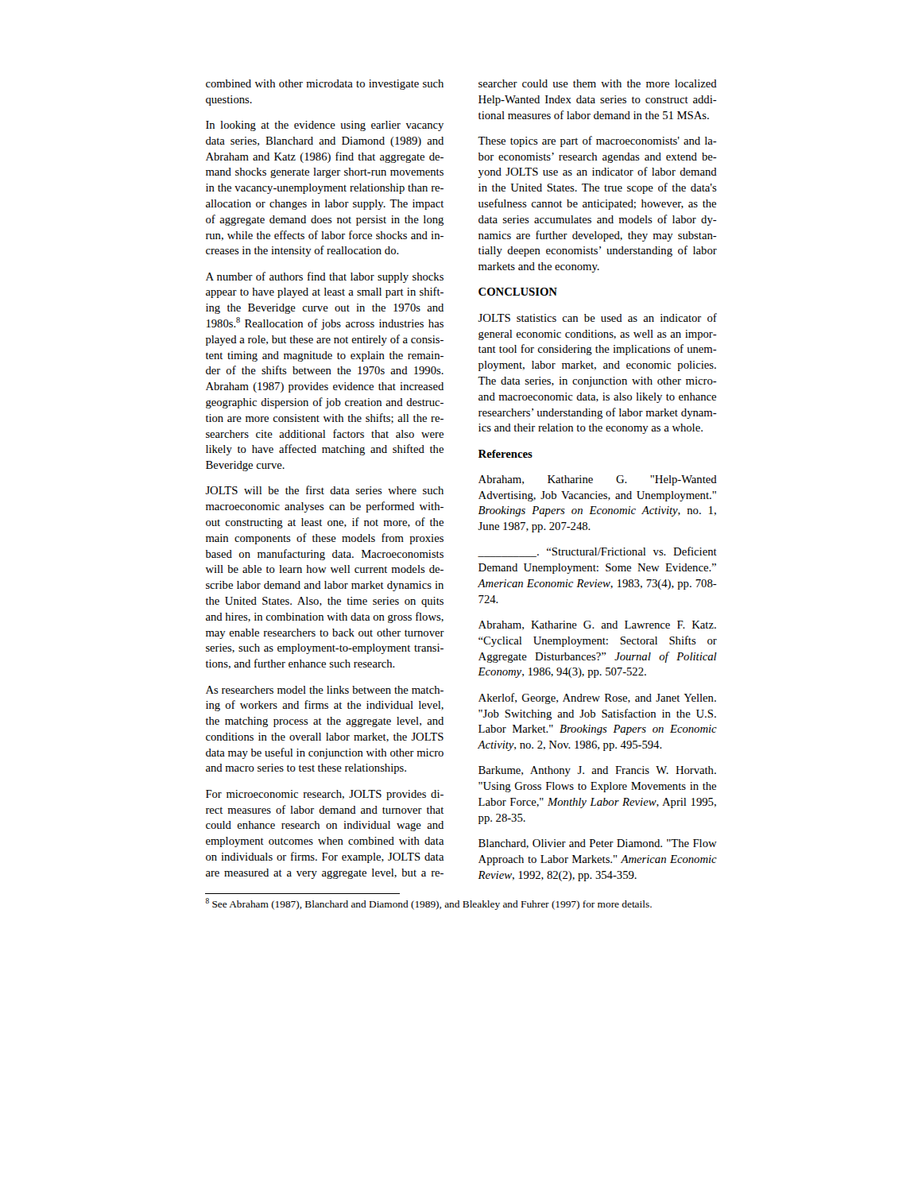combined with other microdata to investigate such questions.
In looking at the evidence using earlier vacancy data series, Blanchard and Diamond (1989) and Abraham and Katz (1986) find that aggregate demand shocks generate larger short-run movements in the vacancy-unemployment relationship than reallocation or changes in labor supply. The impact of aggregate demand does not persist in the long run, while the effects of labor force shocks and increases in the intensity of reallocation do.
A number of authors find that labor supply shocks appear to have played at least a small part in shifting the Beveridge curve out in the 1970s and 1980s.8 Reallocation of jobs across industries has played a role, but these are not entirely of a consistent timing and magnitude to explain the remainder of the shifts between the 1970s and 1990s. Abraham (1987) provides evidence that increased geographic dispersion of job creation and destruction are more consistent with the shifts; all the researchers cite additional factors that also were likely to have affected matching and shifted the Beveridge curve.
JOLTS will be the first data series where such macroeconomic analyses can be performed without constructing at least one, if not more, of the main components of these models from proxies based on manufacturing data. Macroeconomists will be able to learn how well current models describe labor demand and labor market dynamics in the United States. Also, the time series on quits and hires, in combination with data on gross flows, may enable researchers to back out other turnover series, such as employment-to-employment transitions, and further enhance such research.
As researchers model the links between the matching of workers and firms at the individual level, the matching process at the aggregate level, and conditions in the overall labor market, the JOLTS data may be useful in conjunction with other micro and macro series to test these relationships.
For microeconomic research, JOLTS provides direct measures of labor demand and turnover that could enhance research on individual wage and employment outcomes when combined with data on individuals or firms. For example, JOLTS data are measured at a very aggregate level, but a researcher could use them with the more localized Help-Wanted Index data series to construct additional measures of labor demand in the 51 MSAs.
These topics are part of macroeconomists' and labor economists’ research agendas and extend beyond JOLTS use as an indicator of labor demand in the United States. The true scope of the data's usefulness cannot be anticipated; however, as the data series accumulates and models of labor dynamics are further developed, they may substantially deepen economists’ understanding of labor markets and the economy.
CONCLUSION
JOLTS statistics can be used as an indicator of general economic conditions, as well as an important tool for considering the implications of unemployment, labor market, and economic policies. The data series, in conjunction with other micro- and macroeconomic data, is also likely to enhance researchers’ understanding of labor market dynamics and their relation to the economy as a whole.
References
Abraham, Katharine G. "Help-Wanted Advertising, Job Vacancies, and Unemployment." Brookings Papers on Economic Activity, no. 1, June 1987, pp. 207-248.
__________. “Structural/Frictional vs. Deficient Demand Unemployment: Some New Evidence.” American Economic Review, 1983, 73(4), pp. 708-724.
Abraham, Katharine G. and Lawrence F. Katz. “Cyclical Unemployment: Sectoral Shifts or Aggregate Disturbances?” Journal of Political Economy, 1986, 94(3), pp. 507-522.
Akerlof, George, Andrew Rose, and Janet Yellen. "Job Switching and Job Satisfaction in the U.S. Labor Market." Brookings Papers on Economic Activity, no. 2, Nov. 1986, pp. 495-594.
Barkume, Anthony J. and Francis W. Horvath. "Using Gross Flows to Explore Movements in the Labor Force," Monthly Labor Review, April 1995, pp. 28-35.
Blanchard, Olivier and Peter Diamond. "The Flow Approach to Labor Markets." American Economic Review, 1992, 82(2), pp. 354-359.
8 See Abraham (1987), Blanchard and Diamond (1989), and Bleakley and Fuhrer (1997) for more details.